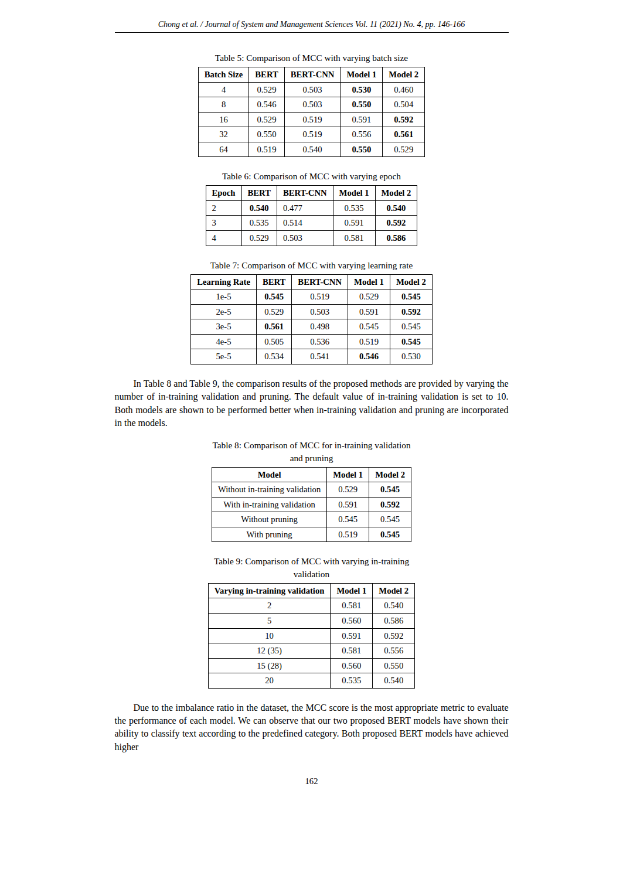Chong et al. / Journal of System and Management Sciences Vol. 11 (2021) No. 4, pp. 146-166
Table 5: Comparison of MCC with varying batch size
| Batch Size | BERT | BERT-CNN | Model 1 | Model 2 |
| --- | --- | --- | --- | --- |
| 4 | 0.529 | 0.503 | 0.530 | 0.460 |
| 8 | 0.546 | 0.503 | 0.550 | 0.504 |
| 16 | 0.529 | 0.519 | 0.591 | 0.592 |
| 32 | 0.550 | 0.519 | 0.556 | 0.561 |
| 64 | 0.519 | 0.540 | 0.550 | 0.529 |
Table 6: Comparison of MCC with varying epoch
| Epoch | BERT | BERT-CNN | Model 1 | Model 2 |
| --- | --- | --- | --- | --- |
| 2 | 0.540 | 0.477 | 0.535 | 0.540 |
| 3 | 0.535 | 0.514 | 0.591 | 0.592 |
| 4 | 0.529 | 0.503 | 0.581 | 0.586 |
Table 7: Comparison of MCC with varying learning rate
| Learning Rate | BERT | BERT-CNN | Model 1 | Model 2 |
| --- | --- | --- | --- | --- |
| 1e-5 | 0.545 | 0.519 | 0.529 | 0.545 |
| 2e-5 | 0.529 | 0.503 | 0.591 | 0.592 |
| 3e-5 | 0.561 | 0.498 | 0.545 | 0.545 |
| 4e-5 | 0.505 | 0.536 | 0.519 | 0.545 |
| 5e-5 | 0.534 | 0.541 | 0.546 | 0.530 |
In Table 8 and Table 9, the comparison results of the proposed methods are provided by varying the number of in-training validation and pruning. The default value of in-training validation is set to 10. Both models are shown to be performed better when in-training validation and pruning are incorporated in the models.
Table 8: Comparison of MCC for in-training validation and pruning
| Model | Model 1 | Model 2 |
| --- | --- | --- |
| Without in-training validation | 0.529 | 0.545 |
| With in-training validation | 0.591 | 0.592 |
| Without pruning | 0.545 | 0.545 |
| With pruning | 0.519 | 0.545 |
Table 9: Comparison of MCC with varying in-training validation
| Varying in-training validation | Model 1 | Model 2 |
| --- | --- | --- |
| 2 | 0.581 | 0.540 |
| 5 | 0.560 | 0.586 |
| 10 | 0.591 | 0.592 |
| 12 (35) | 0.581 | 0.556 |
| 15 (28) | 0.560 | 0.550 |
| 20 | 0.535 | 0.540 |
Due to the imbalance ratio in the dataset, the MCC score is the most appropriate metric to evaluate the performance of each model. We can observe that our two proposed BERT models have shown their ability to classify text according to the predefined category. Both proposed BERT models have achieved higher
162